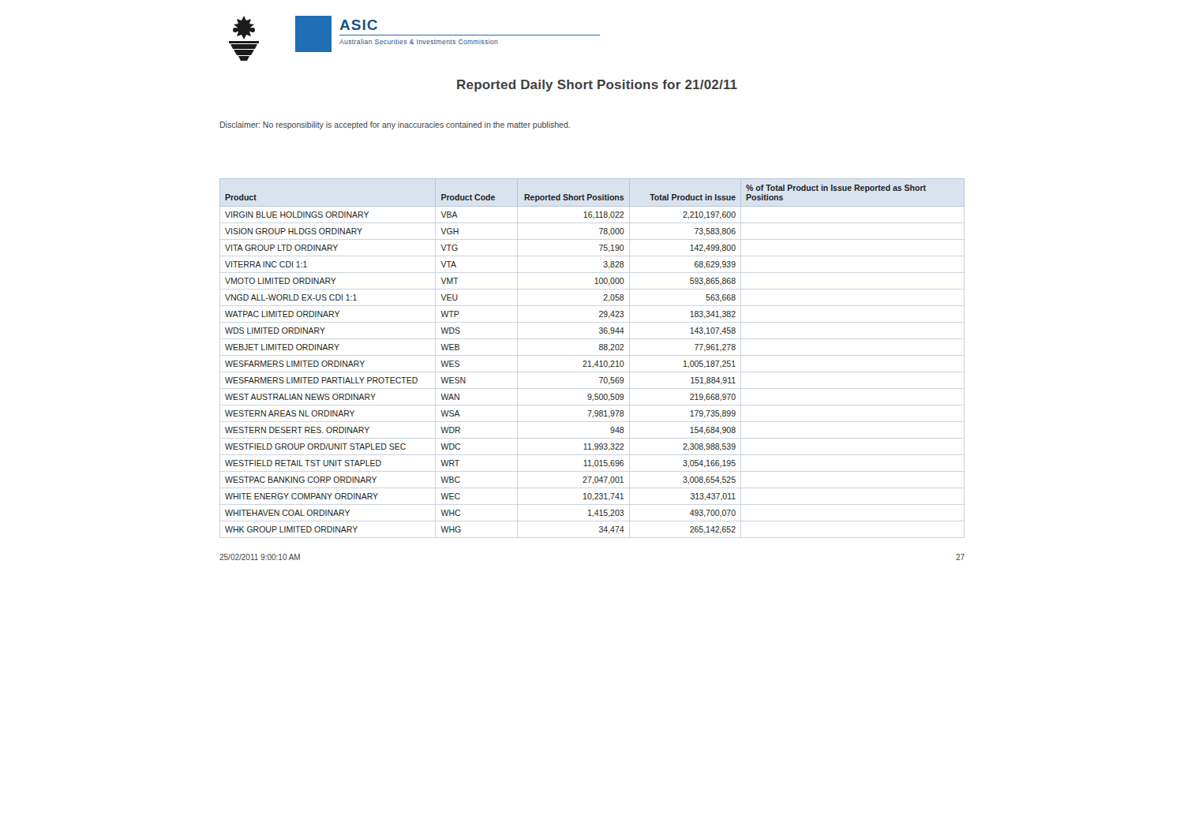ASIC
Australian Securities & Investments Commission
Reported Daily Short Positions for 21/02/11
Disclaimer: No responsibility is accepted for any inaccuracies contained in the matter published.
| Product | Product Code | Reported Short Positions | Total Product in Issue | % of Total Product in Issue Reported as Short Positions |
| --- | --- | --- | --- | --- |
| VIRGIN BLUE HOLDINGS ORDINARY | VBA | 16,118,022 | 2,210,197,600 | 0.74 |
| VISION GROUP HLDGS ORDINARY | VGH | 78,000 | 73,583,806 | 0.11 |
| VITA GROUP LTD ORDINARY | VTG | 75,190 | 142,499,800 | 0.05 |
| VITERRA INC CDI 1:1 | VTA | 3,828 | 68,629,939 | 0.01 |
| VMOTO LIMITED ORDINARY | VMT | 100,000 | 593,865,868 | 0.02 |
| VNGD ALL-WORLD EX-US CDI 1:1 | VEU | 2,058 | 563,668 | 0.37 |
| WATPAC LIMITED ORDINARY | WTP | 29,423 | 183,341,382 | 0.01 |
| WDS LIMITED ORDINARY | WDS | 36,944 | 143,107,458 | 0.03 |
| WEBJET LIMITED ORDINARY | WEB | 88,202 | 77,961,278 | 0.12 |
| WESFARMERS LIMITED ORDINARY | WES | 21,410,210 | 1,005,187,251 | 2.10 |
| WESFARMERS LIMITED PARTIALLY PROTECTED | WESN | 70,569 | 151,884,911 | 0.03 |
| WEST AUSTRALIAN NEWS ORDINARY | WAN | 9,500,509 | 219,668,970 | 4.32 |
| WESTERN AREAS NL ORDINARY | WSA | 7,981,978 | 179,735,899 | 4.44 |
| WESTERN DESERT RES. ORDINARY | WDR | 948 | 154,684,908 | 0.00 |
| WESTFIELD GROUP ORD/UNIT STAPLED SEC | WDC | 11,993,322 | 2,308,988,539 | 0.51 |
| WESTFIELD RETAIL TST UNIT STAPLED | WRT | 11,015,696 | 3,054,166,195 | 0.35 |
| WESTPAC BANKING CORP ORDINARY | WBC | 27,047,001 | 3,008,654,525 | 0.86 |
| WHITE ENERGY COMPANY ORDINARY | WEC | 10,231,741 | 313,437,011 | 3.26 |
| WHITEHAVEN COAL ORDINARY | WHC | 1,415,203 | 493,700,070 | 0.29 |
| WHK GROUP LIMITED ORDINARY | WHG | 34,474 | 265,142,652 | 0.01 |
25/02/2011 9:00:10 AM 27